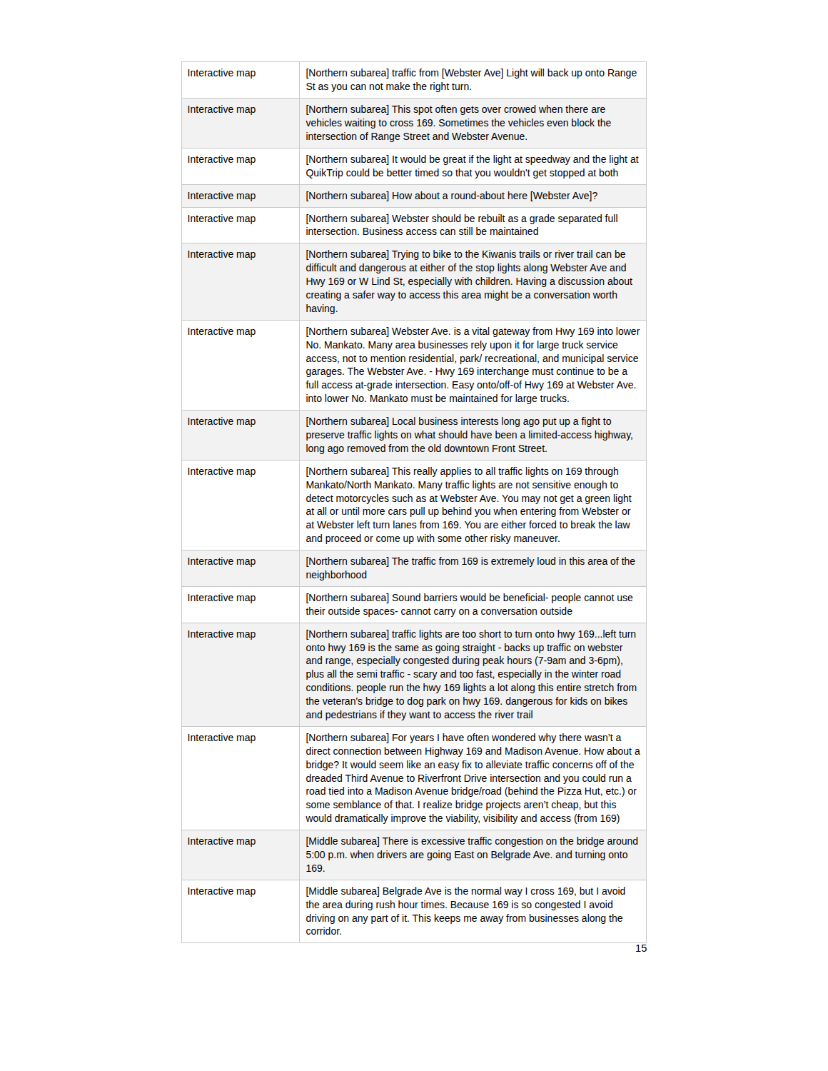| Interactive map | [Northern subarea] traffic from [Webster Ave] Light will back up onto Range St as you can not make the right turn. |
| Interactive map | [Northern subarea] This spot often gets over crowed when there are vehicles waiting to cross 169. Sometimes the vehicles even block the intersection of Range Street and Webster Avenue. |
| Interactive map | [Northern subarea] It would be great if the light at speedway and the light at QuikTrip could be better timed so that you wouldn't get stopped at both |
| Interactive map | [Northern subarea] How about a round-about here [Webster Ave]? |
| Interactive map | [Northern subarea] Webster should be rebuilt as a grade separated full intersection. Business access can still be maintained |
| Interactive map | [Northern subarea] Trying to bike to the Kiwanis trails or river trail can be difficult and dangerous at either of the stop lights along Webster Ave and Hwy 169 or W Lind St, especially with children. Having a discussion about creating a safer way to access this area might be a conversation worth having. |
| Interactive map | [Northern subarea] Webster Ave. is a vital gateway from Hwy 169 into lower No. Mankato. Many area businesses rely upon it for large truck service access, not to mention residential, park/ recreational, and municipal service garages. The Webster Ave. - Hwy 169 interchange must continue to be a full access at-grade intersection. Easy onto/off-of Hwy 169 at Webster Ave. into lower No. Mankato must be maintained for large trucks. |
| Interactive map | [Northern subarea] Local business interests long ago put up a fight to preserve traffic lights on what should have been a limited-access highway, long ago removed from the old downtown Front Street. |
| Interactive map | [Northern subarea] This really applies to all traffic lights on 169 through Mankato/North Mankato. Many traffic lights are not sensitive enough to detect motorcycles such as at Webster Ave. You may not get a green light at all or until more cars pull up behind you when entering from Webster or at Webster left turn lanes from 169. You are either forced to break the law and proceed or come up with some other risky maneuver. |
| Interactive map | [Northern subarea] The traffic from 169 is extremely loud in this area of the neighborhood |
| Interactive map | [Northern subarea] Sound barriers would be beneficial- people cannot use their outside spaces- cannot carry on a conversation outside |
| Interactive map | [Northern subarea] traffic lights are too short to turn onto hwy 169...left turn onto hwy 169 is the same as going straight - backs up traffic on webster and range, especially congested during peak hours (7-9am and 3-6pm), plus all the semi traffic - scary and too fast, especially in the winter road conditions. people run the hwy 169 lights a lot along this entire stretch from the veteran's bridge to dog park on hwy 169. dangerous for kids on bikes and pedestrians if they want to access the river trail |
| Interactive map | [Northern subarea] For years I have often wondered why there wasn’t a direct connection between Highway 169 and Madison Avenue. How about a bridge? It would seem like an easy fix to alleviate traffic concerns off of the dreaded Third Avenue to Riverfront Drive intersection and you could run a road tied into a Madison Avenue bridge/road (behind the Pizza Hut, etc.) or some semblance of that. I realize bridge projects aren’t cheap, but this would dramatically improve the viability, visibility and access (from 169) |
| Interactive map | [Middle subarea] There is excessive traffic congestion on the bridge around 5:00 p.m. when drivers are going East on Belgrade Ave. and turning onto 169. |
| Interactive map | [Middle subarea] Belgrade Ave is the normal way I cross 169, but I avoid the area during rush hour times. Because 169 is so congested I avoid driving on any part of it. This keeps me away from businesses along the corridor. |
15